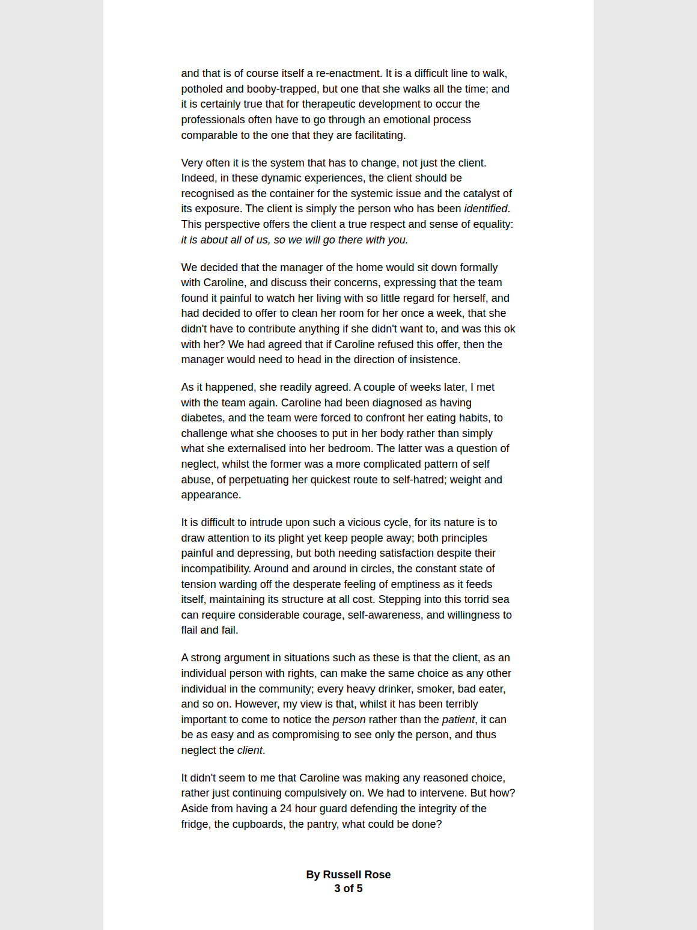and that is of course itself a re-enactment. It is a difficult line to walk, potholed and booby-trapped, but one that she walks all the time; and it is certainly true that for therapeutic development to occur the professionals often have to go through an emotional process comparable to the one that they are facilitating.
Very often it is the system that has to change, not just the client. Indeed, in these dynamic experiences, the client should be recognised as the container for the systemic issue and the catalyst of its exposure. The client is simply the person who has been identified. This perspective offers the client a true respect and sense of equality: it is about all of us, so we will go there with you.
We decided that the manager of the home would sit down formally with Caroline, and discuss their concerns, expressing that the team found it painful to watch her living with so little regard for herself, and had decided to offer to clean her room for her once a week, that she didn't have to contribute anything if she didn't want to, and was this ok with her? We had agreed that if Caroline refused this offer, then the manager would need to head in the direction of insistence.
As it happened, she readily agreed. A couple of weeks later, I met with the team again. Caroline had been diagnosed as having diabetes, and the team were forced to confront her eating habits, to challenge what she chooses to put in her body rather than simply what she externalised into her bedroom. The latter was a question of neglect, whilst the former was a more complicated pattern of self abuse, of perpetuating her quickest route to self-hatred; weight and appearance.
It is difficult to intrude upon such a vicious cycle, for its nature is to draw attention to its plight yet keep people away; both principles painful and depressing, but both needing satisfaction despite their incompatibility. Around and around in circles, the constant state of tension warding off the desperate feeling of emptiness as it feeds itself, maintaining its structure at all cost. Stepping into this torrid sea can require considerable courage, self-awareness, and willingness to flail and fail.
A strong argument in situations such as these is that the client, as an individual person with rights, can make the same choice as any other individual in the community; every heavy drinker, smoker, bad eater, and so on. However, my view is that, whilst it has been terribly important to come to notice the person rather than the patient, it can be as easy and as compromising to see only the person, and thus neglect the client.
It didn't seem to me that Caroline was making any reasoned choice, rather just continuing compulsively on. We had to intervene. But how? Aside from having a 24 hour guard defending the integrity of the fridge, the cupboards, the pantry, what could be done?
By Russell Rose
3 of 5